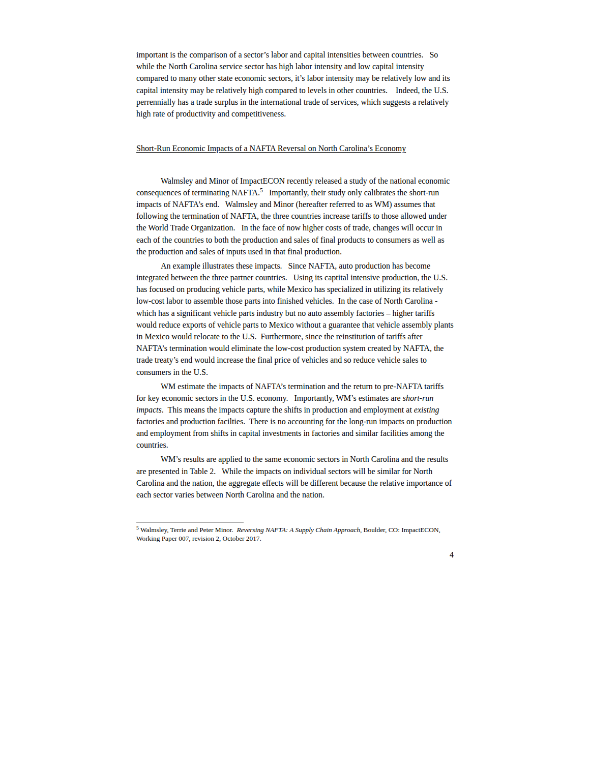important is the comparison of a sector’s labor and capital intensities between countries. So while the North Carolina service sector has high labor intensity and low capital intensity compared to many other state economic sectors, it’s labor intensity may be relatively low and its capital intensity may be relatively high compared to levels in other countries. Indeed, the U.S. perrennially has a trade surplus in the international trade of services, which suggests a relatively high rate of productivity and competitiveness.
Short-Run Economic Impacts of a NAFTA Reversal on North Carolina’s Economy
Walmsley and Minor of ImpactECON recently released a study of the national economic consequences of terminating NAFTA.5 Importantly, their study only calibrates the short-run impacts of NAFTA’s end. Walmsley and Minor (hereafter referred to as WM) assumes that following the termination of NAFTA, the three countries increase tariffs to those allowed under the World Trade Organization. In the face of now higher costs of trade, changes will occur in each of the countries to both the production and sales of final products to consumers as well as the production and sales of inputs used in that final production.
An example illustrates these impacts. Since NAFTA, auto production has become integrated between the three partner countries. Using its captital intensive production, the U.S. has focused on producing vehicle parts, while Mexico has specialized in utilizing its relatively low-cost labor to assemble those parts into finished vehicles. In the case of North Carolina - which has a significant vehicle parts industry but no auto assembly factories – higher tariffs would reduce exports of vehicle parts to Mexico without a guarantee that vehicle assembly plants in Mexico would relocate to the U.S. Furthermore, since the reinstitution of tariffs after NAFTA’s termination would eliminate the low-cost production system created by NAFTA, the trade treaty’s end would increase the final price of vehicles and so reduce vehicle sales to consumers in the U.S.
WM estimate the impacts of NAFTA’s termination and the return to pre-NAFTA tariffs for key economic sectors in the U.S. economy. Importantly, WM’s estimates are short-run impacts. This means the impacts capture the shifts in production and employment at existing factories and production facilties. There is no accounting for the long-run impacts on production and employment from shifts in capital investments in factories and similar facilities among the countries.
WM’s results are applied to the same economic sectors in North Carolina and the results are presented in Table 2. While the impacts on individual sectors will be similar for North Carolina and the nation, the aggregate effects will be different because the relative importance of each sector varies between North Carolina and the nation.
5 Walmsley, Terrie and Peter Minor. Reversing NAFTA: A Supply Chain Approach, Boulder, CO: ImpactECON, Working Paper 007, revision 2, October 2017.
4